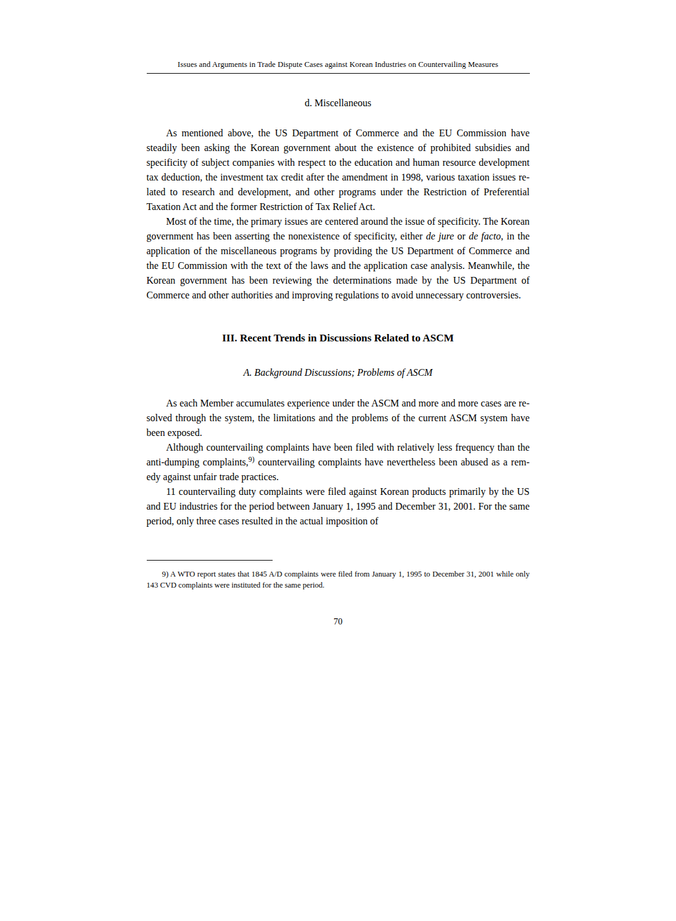Issues and Arguments in Trade Dispute Cases against Korean Industries on Countervailing Measures
d. Miscellaneous
As mentioned above, the US Department of Commerce and the EU Commission have steadily been asking the Korean government about the existence of prohibited subsidies and specificity of subject companies with respect to the education and human resource development tax deduction, the investment tax credit after the amendment in 1998, various taxation issues related to research and development, and other programs under the Restriction of Preferential Taxation Act and the former Restriction of Tax Relief Act.
Most of the time, the primary issues are centered around the issue of specificity. The Korean government has been asserting the nonexistence of specificity, either de jure or de facto, in the application of the miscellaneous programs by providing the US Department of Commerce and the EU Commission with the text of the laws and the application case analysis. Meanwhile, the Korean government has been reviewing the determinations made by the US Department of Commerce and other authorities and improving regulations to avoid unnecessary controversies.
III. Recent Trends in Discussions Related to ASCM
A. Background Discussions; Problems of ASCM
As each Member accumulates experience under the ASCM and more and more cases are resolved through the system, the limitations and the problems of the current ASCM system have been exposed.
Although countervailing complaints have been filed with relatively less frequency than the anti-dumping complaints,9) countervailing complaints have nevertheless been abused as a remedy against unfair trade practices.
11 countervailing duty complaints were filed against Korean products primarily by the US and EU industries for the period between January 1, 1995 and December 31, 2001. For the same period, only three cases resulted in the actual imposition of
9) A WTO report states that 1845 A/D complaints were filed from January 1, 1995 to December 31, 2001 while only 143 CVD complaints were instituted for the same period.
70